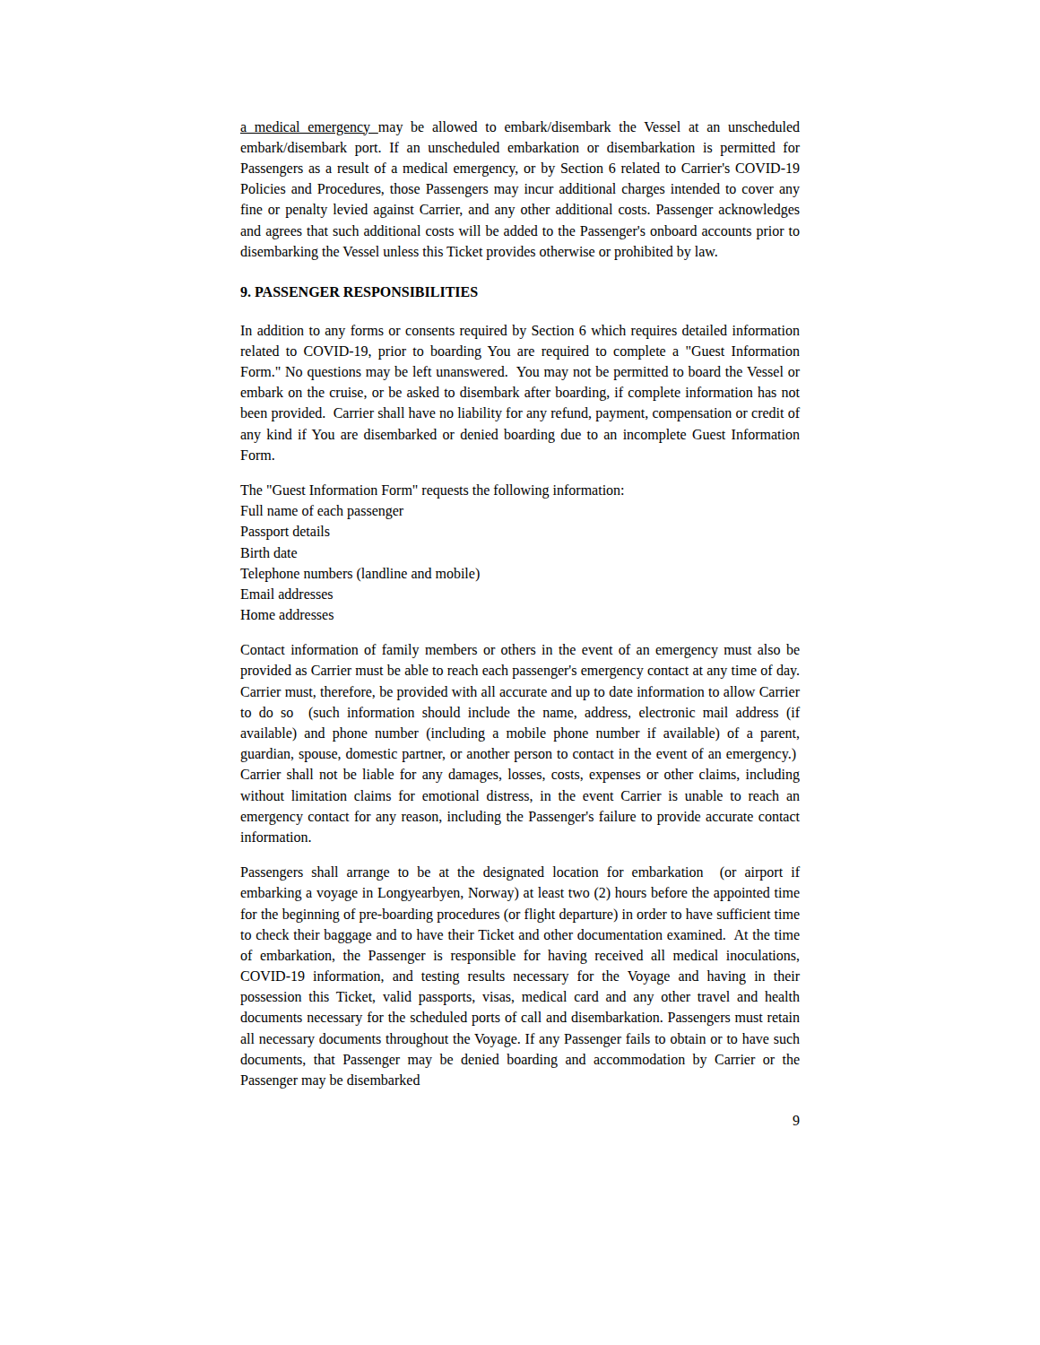a medical emergency may be allowed to embark/disembark the Vessel at an unscheduled embark/disembark port. If an unscheduled embarkation or disembarkation is permitted for Passengers as a result of a medical emergency, or by Section 6 related to Carrier's COVID-19 Policies and Procedures, those Passengers may incur additional charges intended to cover any fine or penalty levied against Carrier, and any other additional costs. Passenger acknowledges and agrees that such additional costs will be added to the Passenger's onboard accounts prior to disembarking the Vessel unless this Ticket provides otherwise or prohibited by law.
9. PASSENGER RESPONSIBILITIES
In addition to any forms or consents required by Section 6 which requires detailed information related to COVID-19, prior to boarding You are required to complete a "Guest Information Form." No questions may be left unanswered. You may not be permitted to board the Vessel or embark on the cruise, or be asked to disembark after boarding, if complete information has not been provided. Carrier shall have no liability for any refund, payment, compensation or credit of any kind if You are disembarked or denied boarding due to an incomplete Guest Information Form.
The "Guest Information Form" requests the following information:
Full name of each passenger
Passport details
Birth date
Telephone numbers (landline and mobile)
Email addresses
Home addresses
Contact information of family members or others in the event of an emergency must also be provided as Carrier must be able to reach each passenger's emergency contact at any time of day. Carrier must, therefore, be provided with all accurate and up to date information to allow Carrier to do so (such information should include the name, address, electronic mail address (if available) and phone number (including a mobile phone number if available) of a parent, guardian, spouse, domestic partner, or another person to contact in the event of an emergency.) Carrier shall not be liable for any damages, losses, costs, expenses or other claims, including without limitation claims for emotional distress, in the event Carrier is unable to reach an emergency contact for any reason, including the Passenger's failure to provide accurate contact information.
Passengers shall arrange to be at the designated location for embarkation (or airport if embarking a voyage in Longyearbyen, Norway) at least two (2) hours before the appointed time for the beginning of pre-boarding procedures (or flight departure) in order to have sufficient time to check their baggage and to have their Ticket and other documentation examined. At the time of embarkation, the Passenger is responsible for having received all medical inoculations, COVID-19 information, and testing results necessary for the Voyage and having in their possession this Ticket, valid passports, visas, medical card and any other travel and health documents necessary for the scheduled ports of call and disembarkation. Passengers must retain all necessary documents throughout the Voyage. If any Passenger fails to obtain or to have such documents, that Passenger may be denied boarding and accommodation by Carrier or the Passenger may be disembarked
9